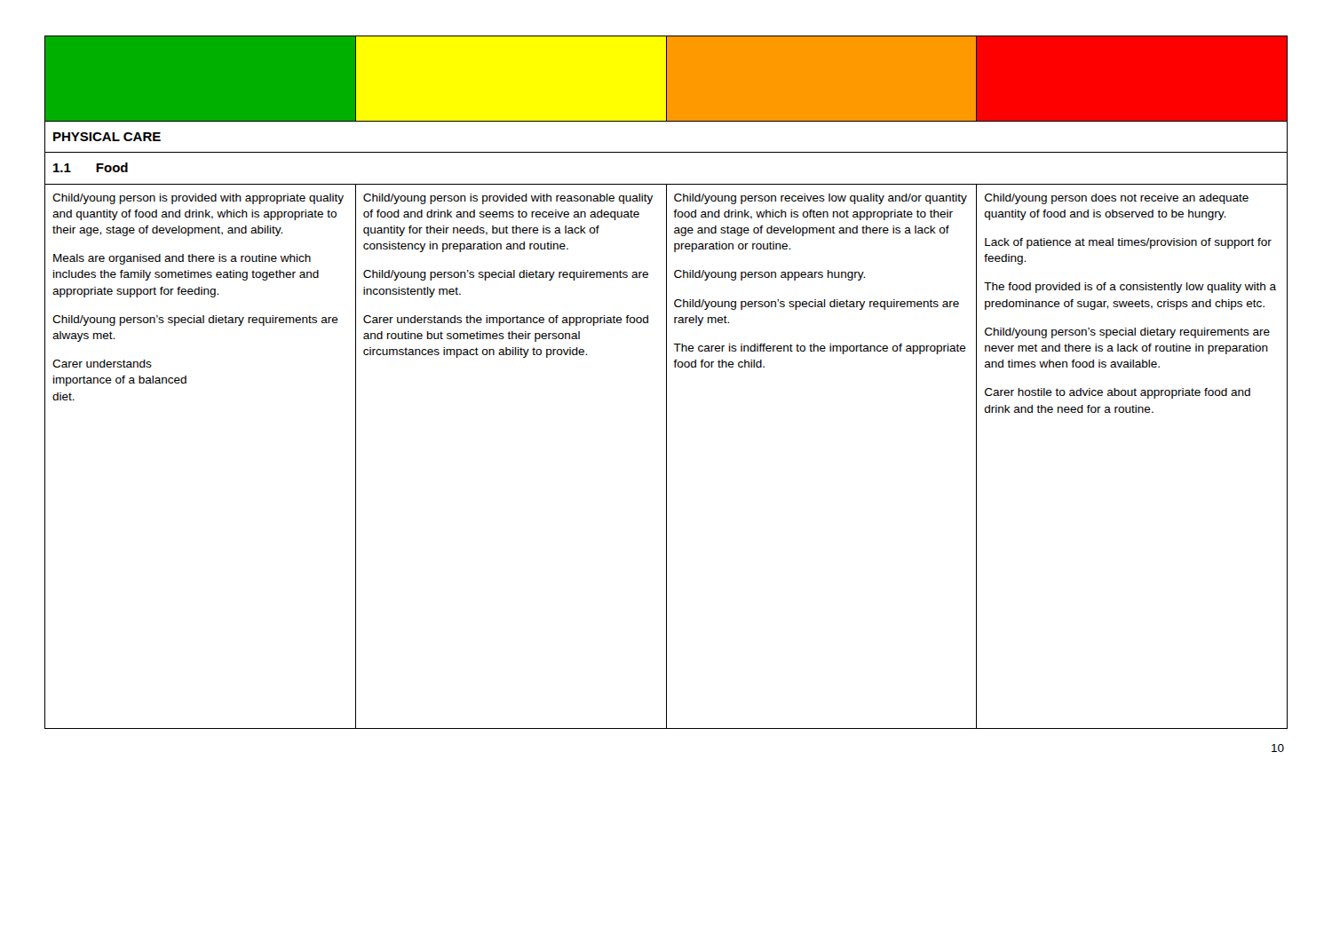| PHYSICAL CARE |
| 1.1 Food |
| Child/young person is provided with appropriate quality and quantity of food and drink, which is appropriate to their age, stage of development, and ability. Meals are organised and there is a routine which includes the family sometimes eating together and appropriate support for feeding. Child/young person’s special dietary requirements are always met. Carer understands importance of a balanced diet. | Child/young person is provided with reasonable quality of food and drink and seems to receive an adequate quantity for their needs, but there is a lack of consistency in preparation and routine. Child/young person’s special dietary requirements are inconsistently met. Carer understands the importance of appropriate food and routine but sometimes their personal circumstances impact on ability to provide. | Child/young person receives low quality and/or quantity food and drink, which is often not appropriate to their age and stage of development and there is a lack of preparation or routine. Child/young person appears hungry. Child/young person’s special dietary requirements are rarely met. The carer is indifferent to the importance of appropriate food for the child. | Child/young person does not receive an adequate quantity of food and is observed to be hungry. Lack of patience at meal times/provision of support for feeding. The food provided is of a consistently low quality with a predominance of sugar, sweets, crisps and chips etc. Child/young person’s special dietary requirements are never met and there is a lack of routine in preparation and times when food is available. Carer hostile to advice about appropriate food and drink and the need for a routine. |
10